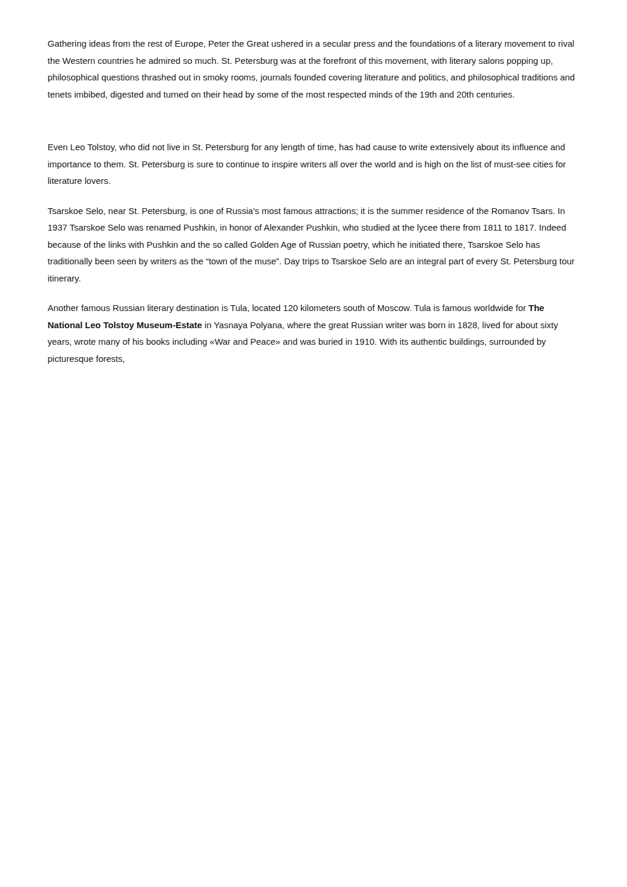Gathering ideas from the rest of Europe, Peter the Great ushered in a secular press and the foundations of a literary movement to rival the Western countries he admired so much. St. Petersburg was at the forefront of this movement, with literary salons popping up, philosophical questions thrashed out in smoky rooms, journals founded covering literature and politics, and philosophical traditions and tenets imbibed, digested and turned on their head by some of the most respected minds of the 19th and 20th centuries.
Even Leo Tolstoy, who did not live in St. Petersburg for any length of time, has had cause to write extensively about its influence and importance to them. St. Petersburg is sure to continue to inspire writers all over the world and is high on the list of must-see cities for literature lovers.
Tsarskoe Selo, near St. Petersburg, is one of Russia's most famous attractions; it is the summer residence of the Romanov Tsars. In 1937 Tsarskoe Selo was renamed Pushkin, in honor of Alexander Pushkin, who studied at the lycee there from 1811 to 1817. Indeed because of the links with Pushkin and the so called Golden Age of Russian poetry, which he initiated there, Tsarskoe Selo has traditionally been seen by writers as the “town of the muse”. Day trips to Tsarskoe Selo are an integral part of every St. Petersburg tour itinerary.
Another famous Russian literary destination is Tula, located 120 kilometers south of Moscow. Tula is famous worldwide for The National Leo Tolstoy Museum-Estate in Yasnaya Polyana, where the great Russian writer was born in 1828, lived for about sixty years, wrote many of his books including «War and Peace» and was buried in 1910. With its authentic buildings, surrounded by picturesque forests,